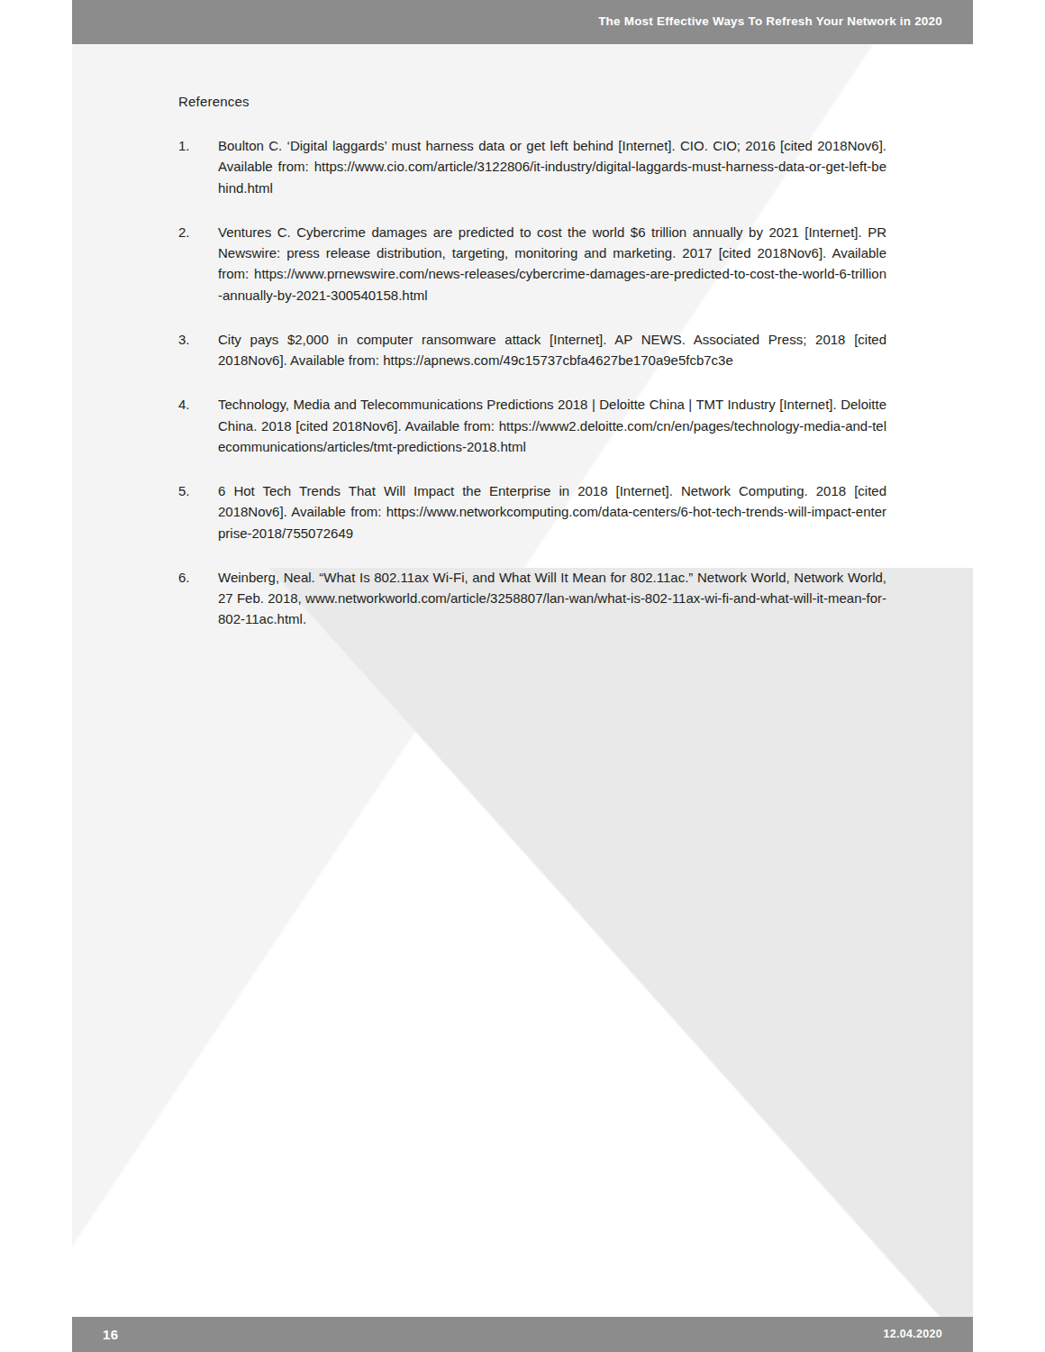The Most Effective Ways To Refresh Your Network in 2020
References
Boulton C. ‘Digital laggards’ must harness data or get left behind [Internet]. CIO. CIO; 2016 [cited 2018Nov6]. Available from: https://www.cio.com/article/3122806/it-industry/digital-laggards-must-harness-data-or-get-left-behind.html
Ventures C. Cybercrime damages are predicted to cost the world $6 trillion annually by 2021 [Internet]. PR Newswire: press release distribution, targeting, monitoring and marketing. 2017 [cited 2018Nov6]. Available from: https://www.prnewswire.com/news-releases/cybercrime-damages-are-predicted-to-cost-the-world-6-trillion-annually-by-2021-300540158.html
City pays $2,000 in computer ransomware attack [Internet]. AP NEWS. Associated Press; 2018 [cited 2018Nov6]. Available from: https://apnews.com/49c15737cbfa4627be170a9e5fcb7c3e
Technology, Media and Telecommunications Predictions 2018 | Deloitte China | TMT Industry [Internet]. Deloitte China. 2018 [cited 2018Nov6]. Available from: https://www2.deloitte.com/cn/en/pages/technology-media-and-telecommunications/articles/tmt-predictions-2018.html
6 Hot Tech Trends That Will Impact the Enterprise in 2018 [Internet]. Network Computing. 2018 [cited 2018Nov6]. Available from: https://www.networkcomputing.com/data-centers/6-hot-tech-trends-will-impact-enterprise-2018/755072649
Weinberg, Neal. “What Is 802.11ax Wi-Fi, and What Will It Mean for 802.11ac.” Network World, Network World, 27 Feb. 2018, www.networkworld.com/article/3258807/lan-wan/what-is-802-11ax-wi-fi-and-what-will-it-mean-for-802-11ac.html.
16 12.04.2020